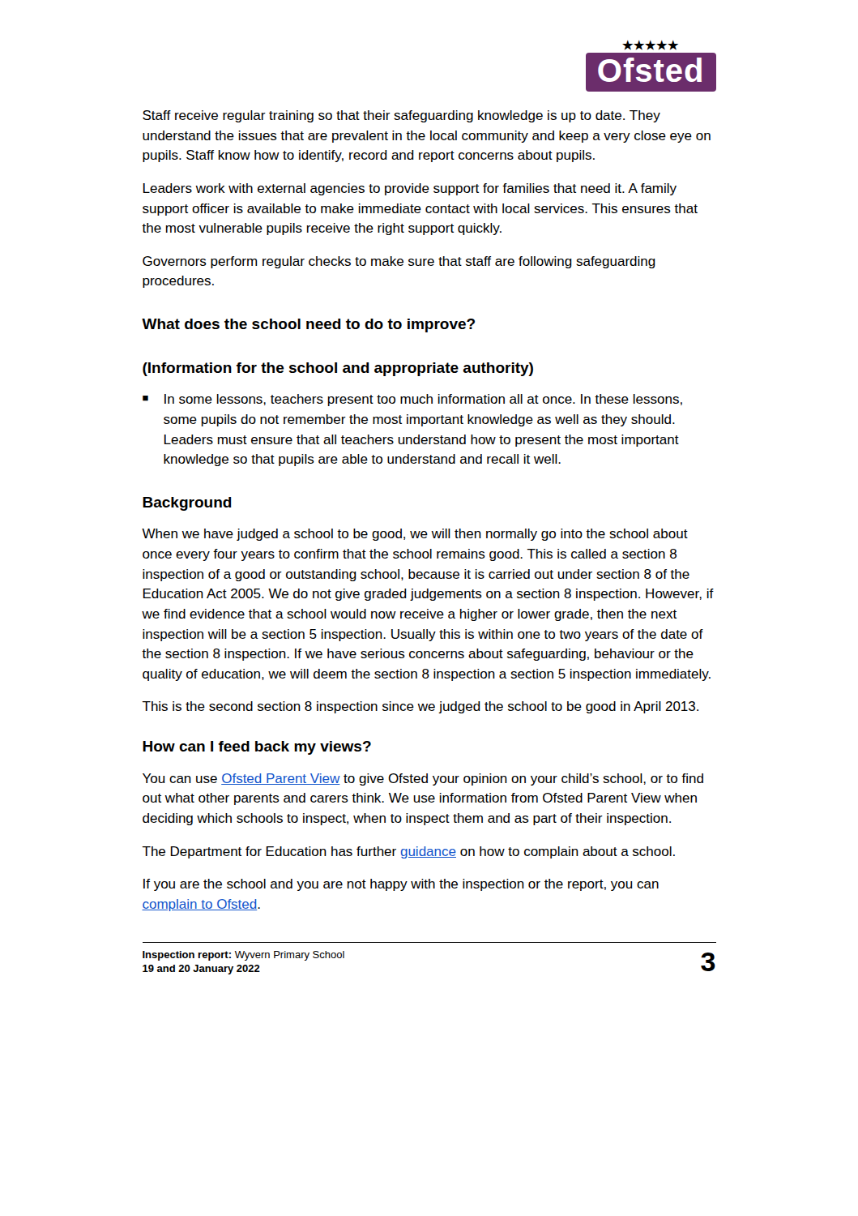★★★★★
Ofsted
Staff receive regular training so that their safeguarding knowledge is up to date. They understand the issues that are prevalent in the local community and keep a very close eye on pupils. Staff know how to identify, record and report concerns about pupils.
Leaders work with external agencies to provide support for families that need it. A family support officer is available to make immediate contact with local services. This ensures that the most vulnerable pupils receive the right support quickly.
Governors perform regular checks to make sure that staff are following safeguarding procedures.
What does the school need to do to improve?
(Information for the school and appropriate authority)
In some lessons, teachers present too much information all at once. In these lessons, some pupils do not remember the most important knowledge as well as they should. Leaders must ensure that all teachers understand how to present the most important knowledge so that pupils are able to understand and recall it well.
Background
When we have judged a school to be good, we will then normally go into the school about once every four years to confirm that the school remains good. This is called a section 8 inspection of a good or outstanding school, because it is carried out under section 8 of the Education Act 2005. We do not give graded judgements on a section 8 inspection. However, if we find evidence that a school would now receive a higher or lower grade, then the next inspection will be a section 5 inspection. Usually this is within one to two years of the date of the section 8 inspection. If we have serious concerns about safeguarding, behaviour or the quality of education, we will deem the section 8 inspection a section 5 inspection immediately.
This is the second section 8 inspection since we judged the school to be good in April 2013.
How can I feed back my views?
You can use Ofsted Parent View to give Ofsted your opinion on your child’s school, or to find out what other parents and carers think. We use information from Ofsted Parent View when deciding which schools to inspect, when to inspect them and as part of their inspection.
The Department for Education has further guidance on how to complain about a school.
If you are the school and you are not happy with the inspection or the report, you can complain to Ofsted.
Inspection report: Wyvern Primary School
19 and 20 January 2022
3